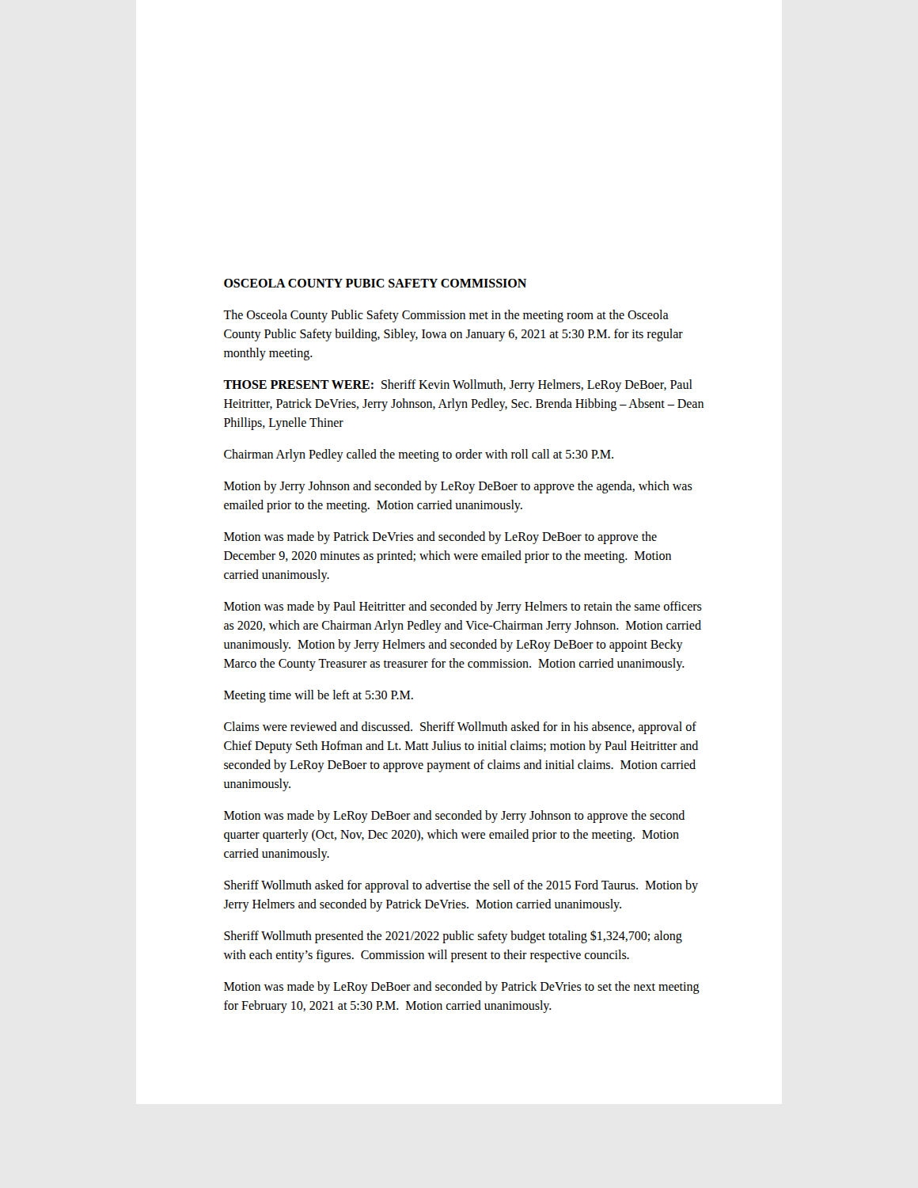OSCEOLA COUNTY PUBIC SAFETY COMMISSION
The Osceola County Public Safety Commission met in the meeting room at the Osceola County Public Safety building, Sibley, Iowa on January 6, 2021 at 5:30 P.M. for its regular monthly meeting.
THOSE PRESENT WERE: Sheriff Kevin Wollmuth, Jerry Helmers, LeRoy DeBoer, Paul Heitritter, Patrick DeVries, Jerry Johnson, Arlyn Pedley, Sec. Brenda Hibbing – Absent – Dean Phillips, Lynelle Thiner
Chairman Arlyn Pedley called the meeting to order with roll call at 5:30 P.M.
Motion by Jerry Johnson and seconded by LeRoy DeBoer to approve the agenda, which was emailed prior to the meeting. Motion carried unanimously.
Motion was made by Patrick DeVries and seconded by LeRoy DeBoer to approve the December 9, 2020 minutes as printed; which were emailed prior to the meeting. Motion carried unanimously.
Motion was made by Paul Heitritter and seconded by Jerry Helmers to retain the same officers as 2020, which are Chairman Arlyn Pedley and Vice-Chairman Jerry Johnson. Motion carried unanimously. Motion by Jerry Helmers and seconded by LeRoy DeBoer to appoint Becky Marco the County Treasurer as treasurer for the commission. Motion carried unanimously.
Meeting time will be left at 5:30 P.M.
Claims were reviewed and discussed. Sheriff Wollmuth asked for in his absence, approval of Chief Deputy Seth Hofman and Lt. Matt Julius to initial claims; motion by Paul Heitritter and seconded by LeRoy DeBoer to approve payment of claims and initial claims. Motion carried unanimously.
Motion was made by LeRoy DeBoer and seconded by Jerry Johnson to approve the second quarter quarterly (Oct, Nov, Dec 2020), which were emailed prior to the meeting. Motion carried unanimously.
Sheriff Wollmuth asked for approval to advertise the sell of the 2015 Ford Taurus. Motion by Jerry Helmers and seconded by Patrick DeVries. Motion carried unanimously.
Sheriff Wollmuth presented the 2021/2022 public safety budget totaling $1,324,700; along with each entity’s figures. Commission will present to their respective councils.
Motion was made by LeRoy DeBoer and seconded by Patrick DeVries to set the next meeting for February 10, 2021 at 5:30 P.M. Motion carried unanimously.